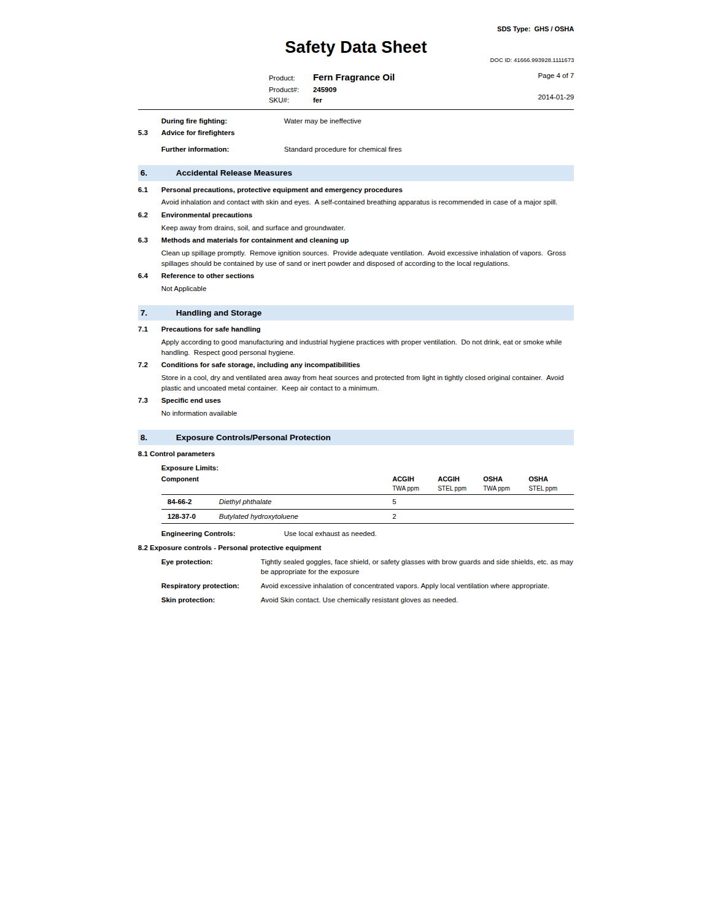SDS Type: GHS / OSHA
Safety Data Sheet
DOC ID: 41666.993928.1111673
| | Product: Fern Fragrance Oil Product#: 245909 SKU#: fer | Page 4 of 7 2014-01-29 |
During fire fighting:
Water may be ineffective
5.3
Advice for firefighters
Further information:
Standard procedure for chemical fires
6. Accidental Release Measures
6.1
Personal precautions, protective equipment and emergency procedures
Avoid inhalation and contact with skin and eyes. A self-contained breathing apparatus is recommended in case of a major spill.
6.2
Environmental precautions
Keep away from drains, soil, and surface and groundwater.
6.3
Methods and materials for containment and cleaning up
Clean up spillage promptly. Remove ignition sources. Provide adequate ventilation. Avoid excessive inhalation of vapors. Gross spillages should be contained by use of sand or inert powder and disposed of according to the local regulations.
6.4
Reference to other sections
Not Applicable
7. Handling and Storage
7.1
Precautions for safe handling
Apply according to good manufacturing and industrial hygiene practices with proper ventilation. Do not drink, eat or smoke while handling. Respect good personal hygiene.
7.2
Conditions for safe storage, including any incompatibilities
Store in a cool, dry and ventilated area away from heat sources and protected from light in tightly closed original container. Avoid plastic and uncoated metal container. Keep air contact to a minimum.
7.3
Specific end uses
No information available
8. Exposure Controls/Personal Protection
8.1 Control parameters
Exposure Limits:
| Component | ACGIH | ACGIH | OSHA | OSHA |
| --- | --- | --- | --- | --- |
| | TWA ppm | STEL ppm | TWA ppm | STEL ppm |
| 84-66-2 | Diethyl phthalate | 5 | | | |
| 128-37-0 | Butylated hydroxytoluene | 2 | | | |
Engineering Controls:
Use local exhaust as needed.
8.2 Exposure controls - Personal protective equipment
Eye protection:
Tightly sealed goggles, face shield, or safety glasses with brow guards and side shields, etc. as may be appropriate for the exposure
Respiratory protection:
Avoid excessive inhalation of concentrated vapors. Apply local ventilation where appropriate.
Skin protection:
Avoid Skin contact. Use chemically resistant gloves as needed.